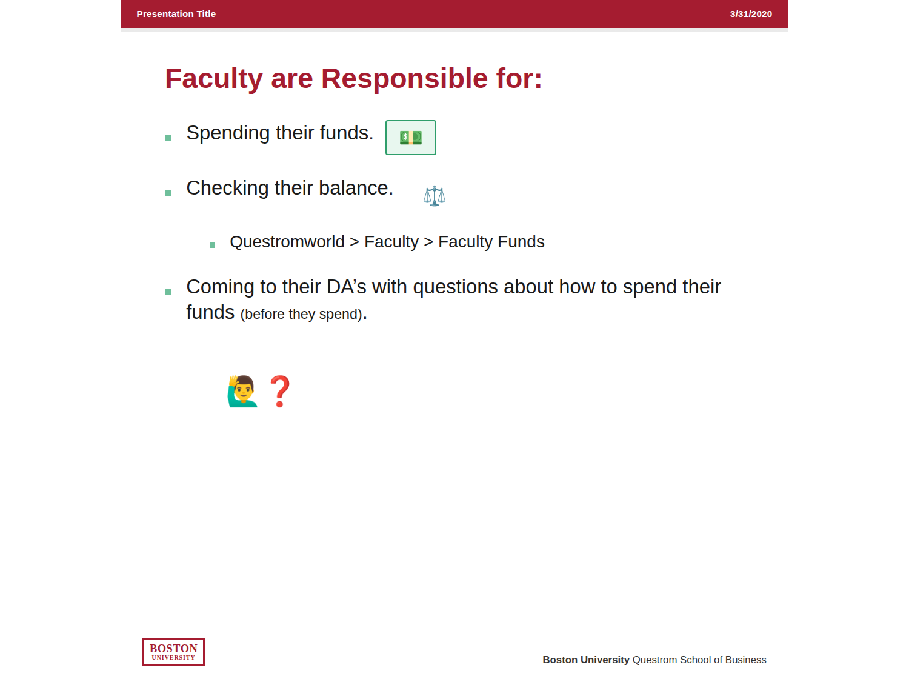Presentation Title 3/31/2020
Faculty are Responsible for:
Spending their funds. 💵
Checking their balance. ⚖️
Questromworld > Faculty > Faculty Funds
Coming to their DA’s with questions about how to spend their funds (before they spend).
🙋‍♂️❓
BOSTON UNIVERSITY
Boston University Questrom School of Business